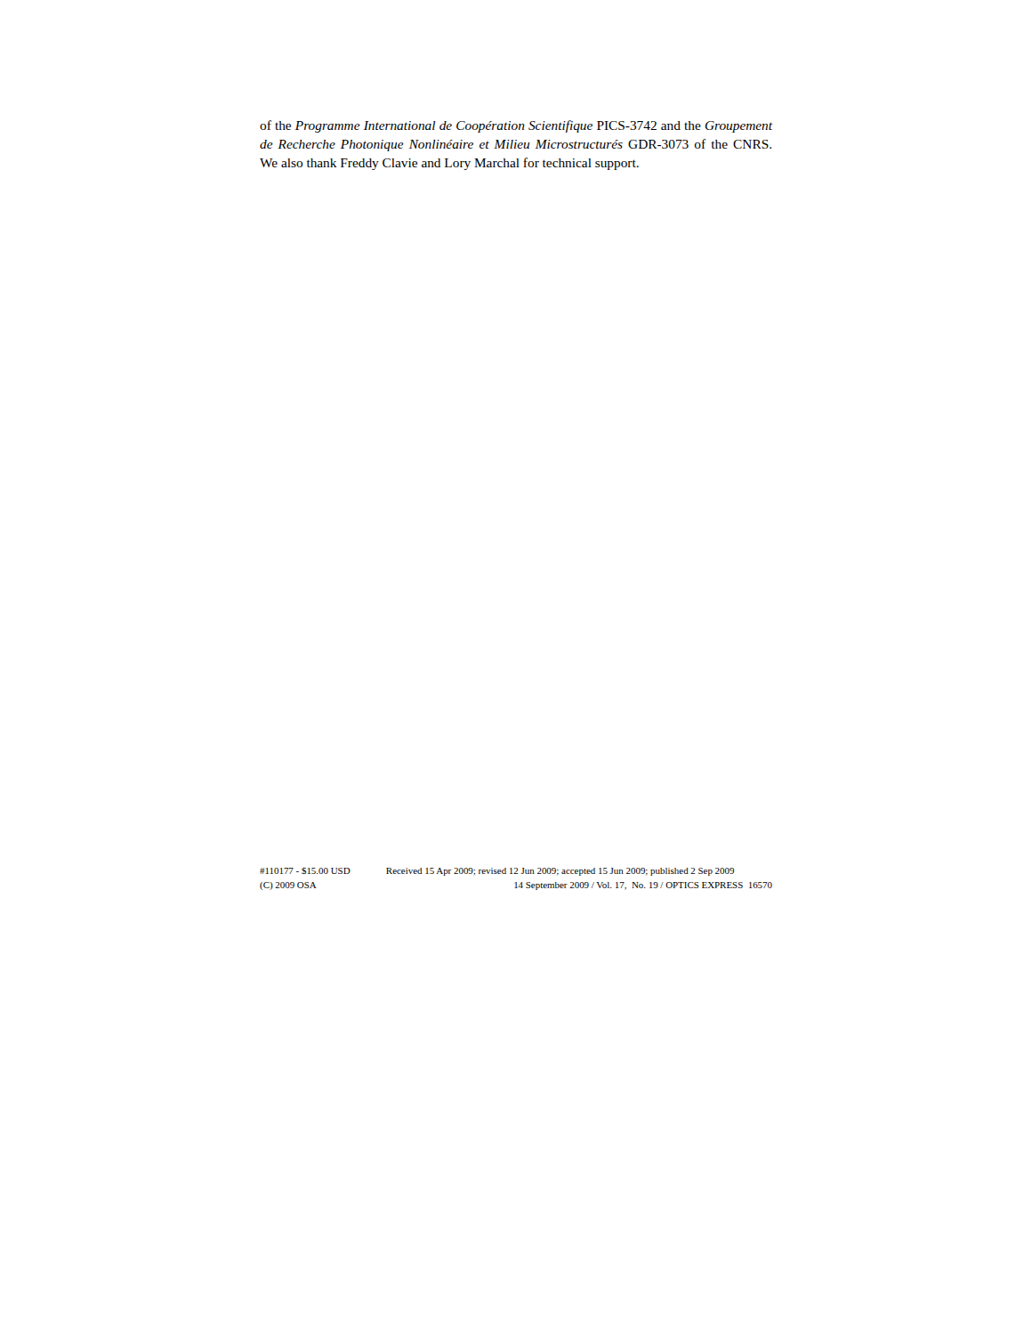of the Programme International de Coopération Scientifique PICS-3742 and the Groupement de Recherche Photonique Nonlinéaire et Milieu Microstructurés GDR-3073 of the CNRS. We also thank Freddy Clavie and Lory Marchal for technical support.
#110177 - $15.00 USD Received 15 Apr 2009; revised 12 Jun 2009; accepted 15 Jun 2009; published 2 Sep 2009
(C) 2009 OSA 14 September 2009 / Vol. 17, No. 19 / OPTICS EXPRESS 16570